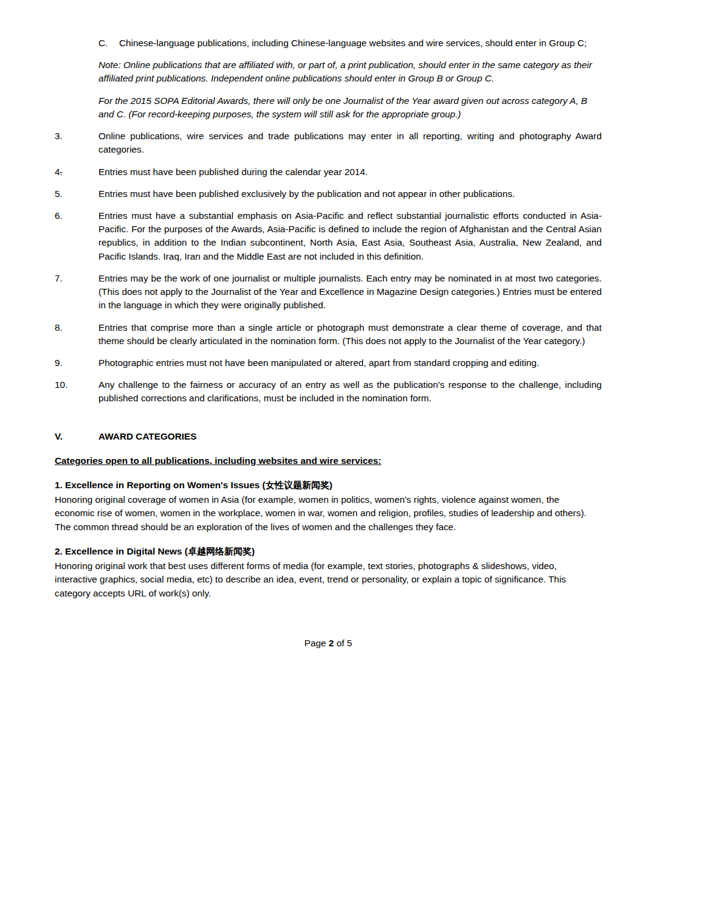C.
Chinese-language publications, including Chinese-language websites and wire services, should enter in Group C;
Note: Online publications that are affiliated with, or part of, a print publication, should enter in the same category as their affiliated print publications. Independent online publications should enter in Group B or Group C.
For the 2015 SOPA Editorial Awards, there will only be one Journalist of the Year award given out across category A, B and C. (For record-keeping purposes, the system will still ask for the appropriate group.)
3.
Online publications, wire services and trade publications may enter in all reporting, writing and photography Award categories.
4.
Entries must have been published during the calendar year 2014.
5.
Entries must have been published exclusively by the publication and not appear in other publications.
6.
Entries must have a substantial emphasis on Asia-Pacific and reflect substantial journalistic efforts conducted in Asia-Pacific. For the purposes of the Awards, Asia-Pacific is defined to include the region of Afghanistan and the Central Asian republics, in addition to the Indian subcontinent, North Asia, East Asia, Southeast Asia, Australia, New Zealand, and Pacific Islands. Iraq, Iran and the Middle East are not included in this definition.
7.
Entries may be the work of one journalist or multiple journalists. Each entry may be nominated in at most two categories. (This does not apply to the Journalist of the Year and Excellence in Magazine Design categories.) Entries must be entered in the language in which they were originally published.
8.
Entries that comprise more than a single article or photograph must demonstrate a clear theme of coverage, and that theme should be clearly articulated in the nomination form. (This does not apply to the Journalist of the Year category.)
9.
Photographic entries must not have been manipulated or altered, apart from standard cropping and editing.
10.
Any challenge to the fairness or accuracy of an entry as well as the publication's response to the challenge, including published corrections and clarifications, must be included in the nomination form.
V. AWARD CATEGORIES
Categories open to all publications, including websites and wire services:
1. Excellence in Reporting on Women's Issues (女性议题新闻奖)
Honoring original coverage of women in Asia (for example, women in politics, women's rights, violence against women, the economic rise of women, women in the workplace, women in war, women and religion, profiles, studies of leadership and others). The common thread should be an exploration of the lives of women and the challenges they face.
2. Excellence in Digital News (卓越网络新闻奖)
Honoring original work that best uses different forms of media (for example, text stories, photographs & slideshows, video, interactive graphics, social media, etc) to describe an idea, event, trend or personality, or explain a topic of significance. This category accepts URL of work(s) only.
Page 2 of 5